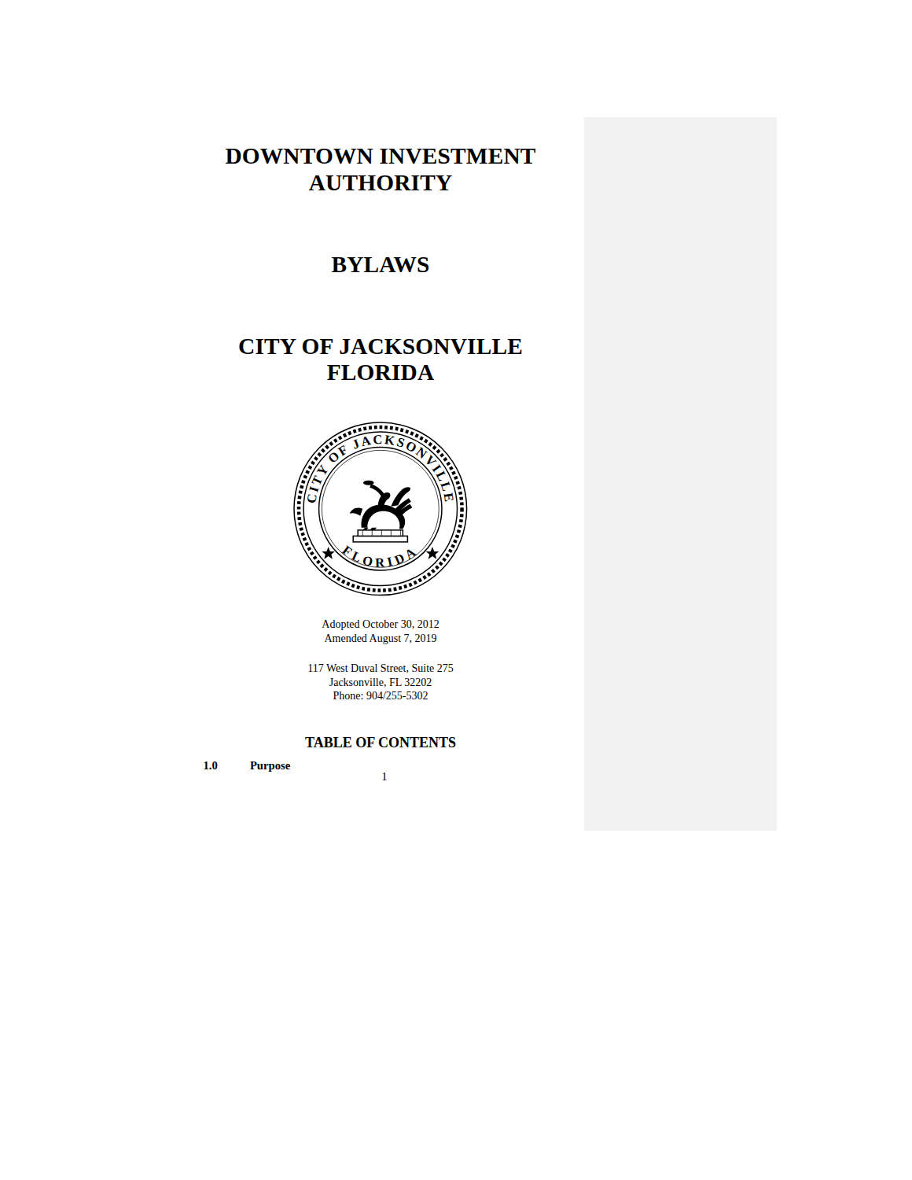DOWNTOWN INVESTMENT AUTHORITY
BYLAWS
CITY OF JACKSONVILLE FLORIDA
CITY OF JACKSONVILLE FLORIDA
Adopted October 30, 2012
Amended August 7, 2019
117 West Duval Street, Suite 275
Jacksonville, FL 32202
Phone: 904/255-5302
TABLE OF CONTENTS
1.0 Purpose
1